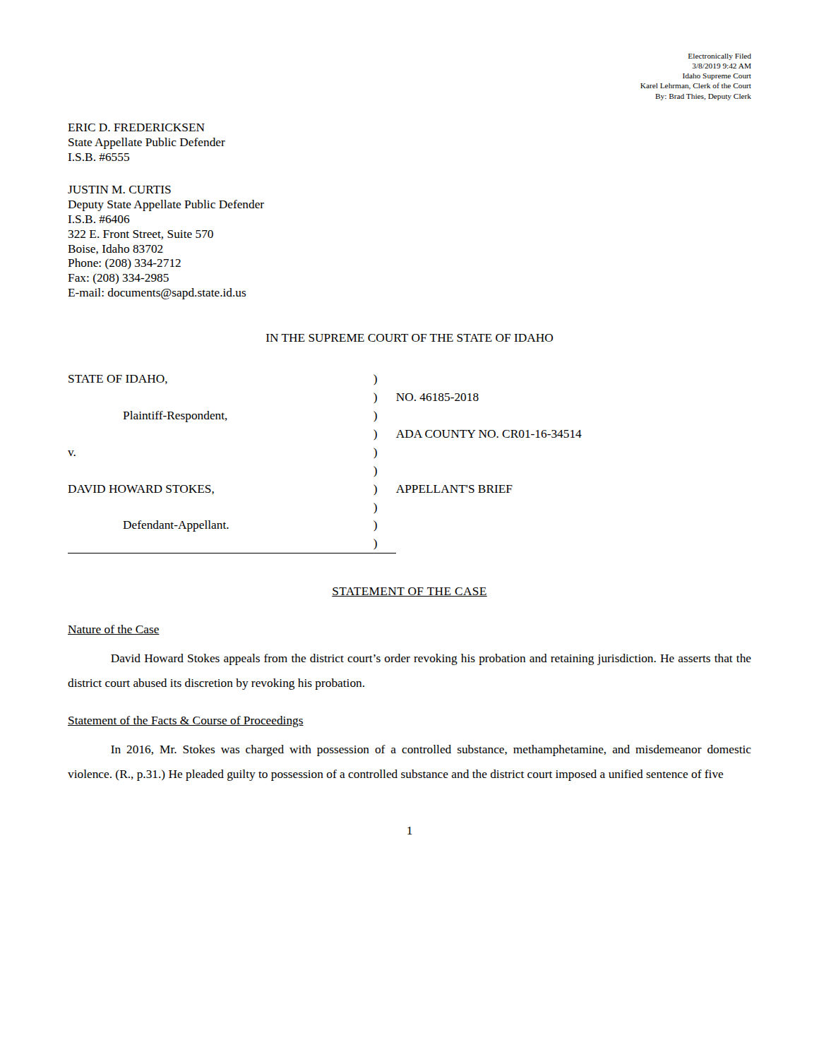Electronically Filed
3/8/2019 9:42 AM
Idaho Supreme Court
Karel Lehrman, Clerk of the Court
By: Brad Thies, Deputy Clerk
ERIC D. FREDERICKSEN
State Appellate Public Defender
I.S.B. #6555
JUSTIN M. CURTIS
Deputy State Appellate Public Defender
I.S.B. #6406
322 E. Front Street, Suite 570
Boise, Idaho 83702
Phone: (208) 334-2712
Fax: (208) 334-2985
E-mail: documents@sapd.state.id.us
IN THE SUPREME COURT OF THE STATE OF IDAHO
| STATE OF IDAHO, | ) | |
| | ) | NO. 46185-2018 |
| Plaintiff-Respondent, | ) | |
| | ) | ADA COUNTY NO. CR01-16-34514 |
| v. | ) | |
| | ) | |
| DAVID HOWARD STOKES, | ) | APPELLANT'S BRIEF |
| | ) | |
| Defendant-Appellant. | ) | |
| | ) | |
STATEMENT OF THE CASE
Nature of the Case
David Howard Stokes appeals from the district court’s order revoking his probation and retaining jurisdiction. He asserts that the district court abused its discretion by revoking his probation.
Statement of the Facts & Course of Proceedings
In 2016, Mr. Stokes was charged with possession of a controlled substance, methamphetamine, and misdemeanor domestic violence. (R., p.31.) He pleaded guilty to possession of a controlled substance and the district court imposed a unified sentence of five
1